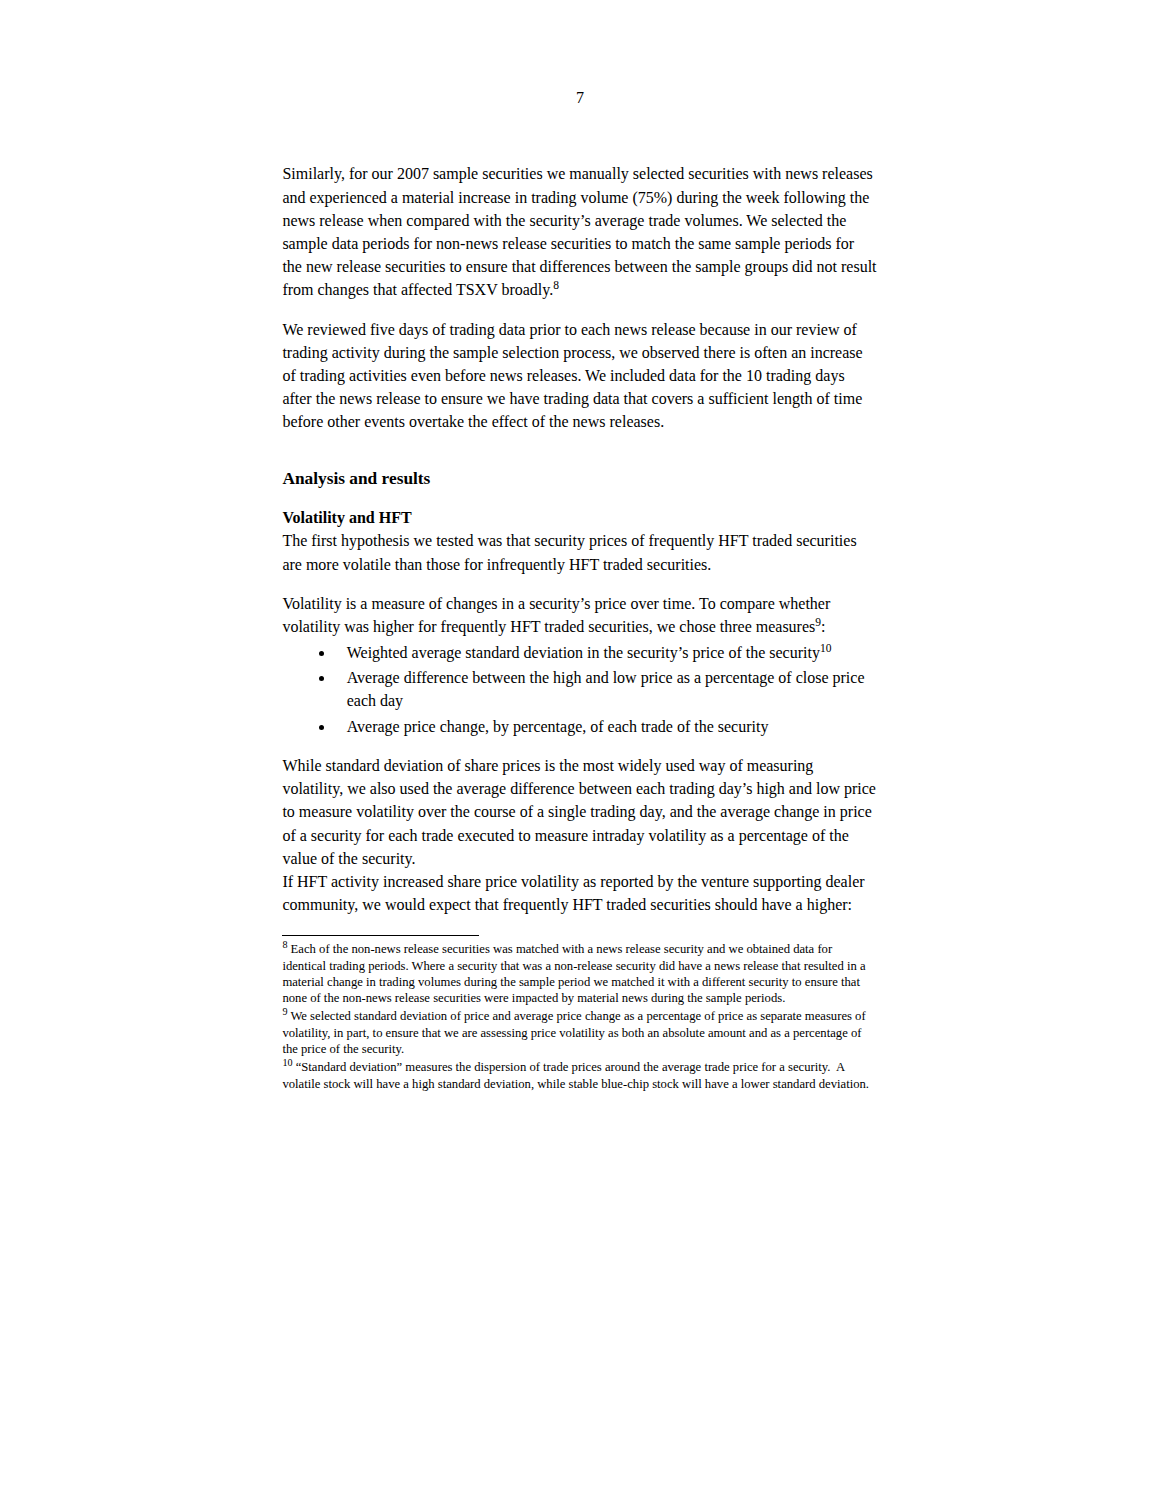7
Similarly, for our 2007 sample securities we manually selected securities with news releases and experienced a material increase in trading volume (75%) during the week following the news release when compared with the security’s average trade volumes. We selected the sample data periods for non-news release securities to match the same sample periods for the new release securities to ensure that differences between the sample groups did not result from changes that affected TSXV broadly.8
We reviewed five days of trading data prior to each news release because in our review of trading activity during the sample selection process, we observed there is often an increase of trading activities even before news releases. We included data for the 10 trading days after the news release to ensure we have trading data that covers a sufficient length of time before other events overtake the effect of the news releases.
Analysis and results
Volatility and HFT
The first hypothesis we tested was that security prices of frequently HFT traded securities are more volatile than those for infrequently HFT traded securities.
Volatility is a measure of changes in a security’s price over time. To compare whether volatility was higher for frequently HFT traded securities, we chose three measures9:
Weighted average standard deviation in the security’s price of the security10
Average difference between the high and low price as a percentage of close price each day
Average price change, by percentage, of each trade of the security
While standard deviation of share prices is the most widely used way of measuring volatility, we also used the average difference between each trading day’s high and low price to measure volatility over the course of a single trading day, and the average change in price of a security for each trade executed to measure intraday volatility as a percentage of the value of the security.
If HFT activity increased share price volatility as reported by the venture supporting dealer community, we would expect that frequently HFT traded securities should have a higher:
8 Each of the non-news release securities was matched with a news release security and we obtained data for identical trading periods. Where a security that was a non-release security did have a news release that resulted in a material change in trading volumes during the sample period we matched it with a different security to ensure that none of the non-news release securities were impacted by material news during the sample periods.
9 We selected standard deviation of price and average price change as a percentage of price as separate measures of volatility, in part, to ensure that we are assessing price volatility as both an absolute amount and as a percentage of the price of the security.
10 “Standard deviation” measures the dispersion of trade prices around the average trade price for a security. A volatile stock will have a high standard deviation, while stable blue-chip stock will have a lower standard deviation.